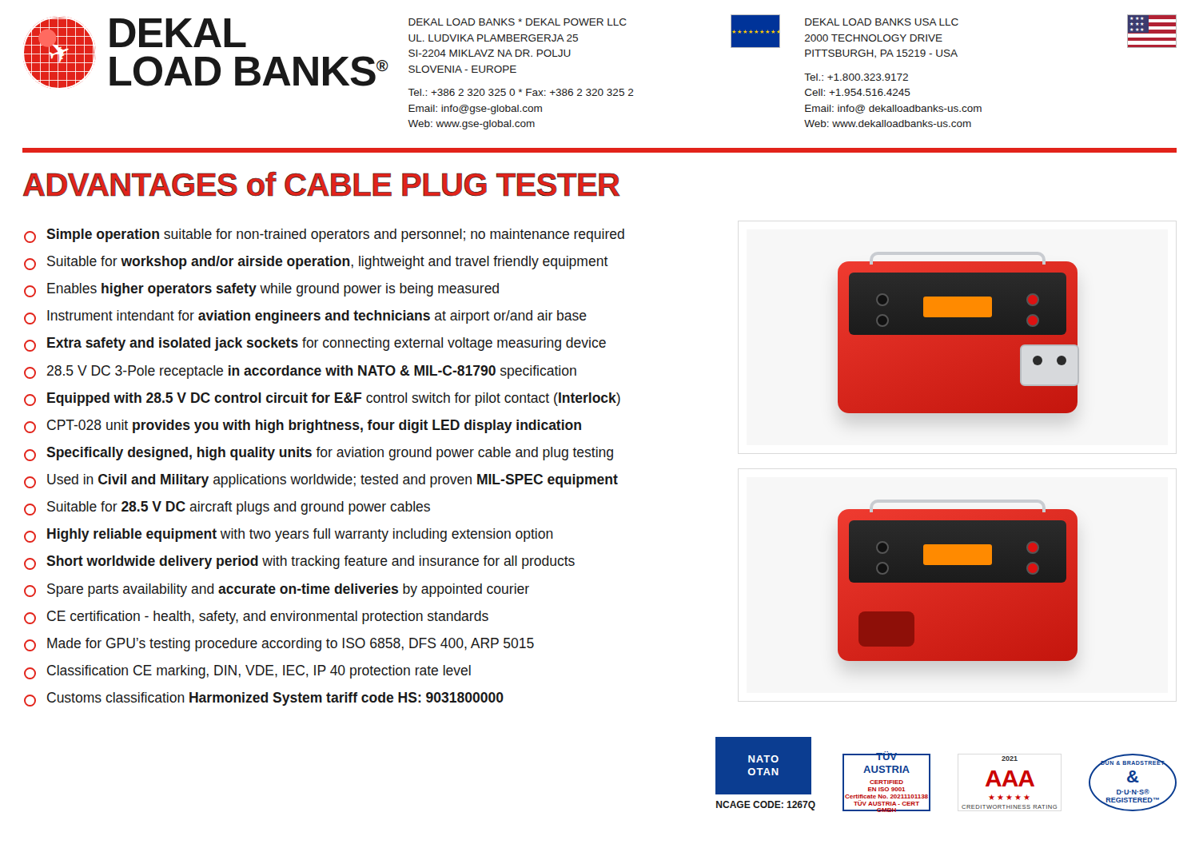DEKAL
LOAD BANKS®
DEKAL LOAD BANKS * DEKAL POWER LLC
UL. LUDVIKA PLAMBERGERJA 25
SI-2204 MIKLAVZ NA DR. POLJU
SLOVENIA - EUROPE Tel.: +386 2 320 325 0 * Fax: +386 2 320 325 2
Email: info@gse-global.com
Web: www.gse-global.com
DEKAL LOAD BANKS USA LLC
2000 TECHNOLOGY DRIVE
PITTSBURGH, PA 15219 - USA Tel.: +1.800.323.9172
Cell: +1.954.516.4245
Email: info@ dekalloadbanks-us.com
Web: www.dekalloadbanks-us.com
ADVANTAGES of CABLE PLUG TESTER
Simple operation suitable for non-trained operators and personnel; no maintenance required
Suitable for workshop and/or airside operation, lightweight and travel friendly equipment
Enables higher operators safety while ground power is being measured
Instrument intendant for aviation engineers and technicians at airport or/and air base
Extra safety and isolated jack sockets for connecting external voltage measuring device
28.5 V DC 3-Pole receptacle in accordance with NATO & MIL-C-81790 specification
Equipped with 28.5 V DC control circuit for E&F control switch for pilot contact (Interlock)
CPT-028 unit provides you with high brightness, four digit LED display indication
Specifically designed, high quality units for aviation ground power cable and plug testing
Used in Civil and Military applications worldwide; tested and proven MIL-SPEC equipment
Suitable for 28.5 V DC aircraft plugs and ground power cables
Highly reliable equipment with two years full warranty including extension option
Short worldwide delivery period with tracking feature and insurance for all products
Spare parts availability and accurate on-time deliveries by appointed courier
CE certification - health, safety, and environmental protection standards
Made for GPU’s testing procedure according to ISO 6858, DFS 400, ARP 5015
Classification CE marking, DIN, VDE, IEC, IP 40 protection rate level
Customs classification Harmonized System tariff code HS: 9031800000
NATO
OTAN
NCAGE CODE: 1267Q
TÜV
AUSTRIA CERTIFIED
EN ISO 9001
Certificate No. 20211101138
TÜV AUSTRIA - CERT GMBH
2021
AAA
★★★★★
CREDITWORTHINESS RATING
DUN & BRADSTREET
&
D·U·N·S®
REGISTERED™